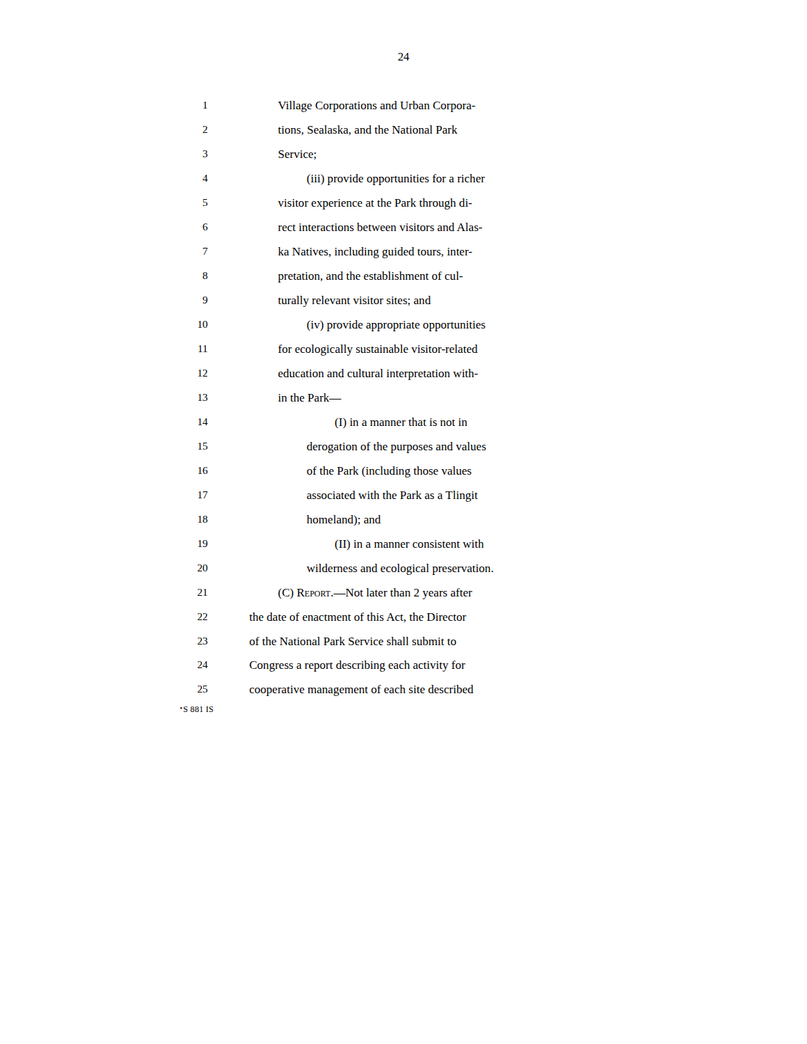24
| 1 | Village Corporations and Urban Corpora- |
| 2 | tions, Sealaska, and the National Park |
| 3 | Service; |
| 4 | (iii) provide opportunities for a richer |
| 5 | visitor experience at the Park through di- |
| 6 | rect interactions between visitors and Alas- |
| 7 | ka Natives, including guided tours, inter- |
| 8 | pretation, and the establishment of cul- |
| 9 | turally relevant visitor sites; and |
| 10 | (iv) provide appropriate opportunities |
| 11 | for ecologically sustainable visitor-related |
| 12 | education and cultural interpretation with- |
| 13 | in the Park— |
| 14 | (I) in a manner that is not in |
| 15 | derogation of the purposes and values |
| 16 | of the Park (including those values |
| 17 | associated with the Park as a Tlingit |
| 18 | homeland); and |
| 19 | (II) in a manner consistent with |
| 20 | wilderness and ecological preservation. |
| 21 | (C) Report. —Not later than 2 years after |
| 22 | the date of enactment of this Act, the Director |
| 23 | of the National Park Service shall submit to |
| 24 | Congress a report describing each activity for |
| 25 | cooperative management of each site described |
•S 881 IS